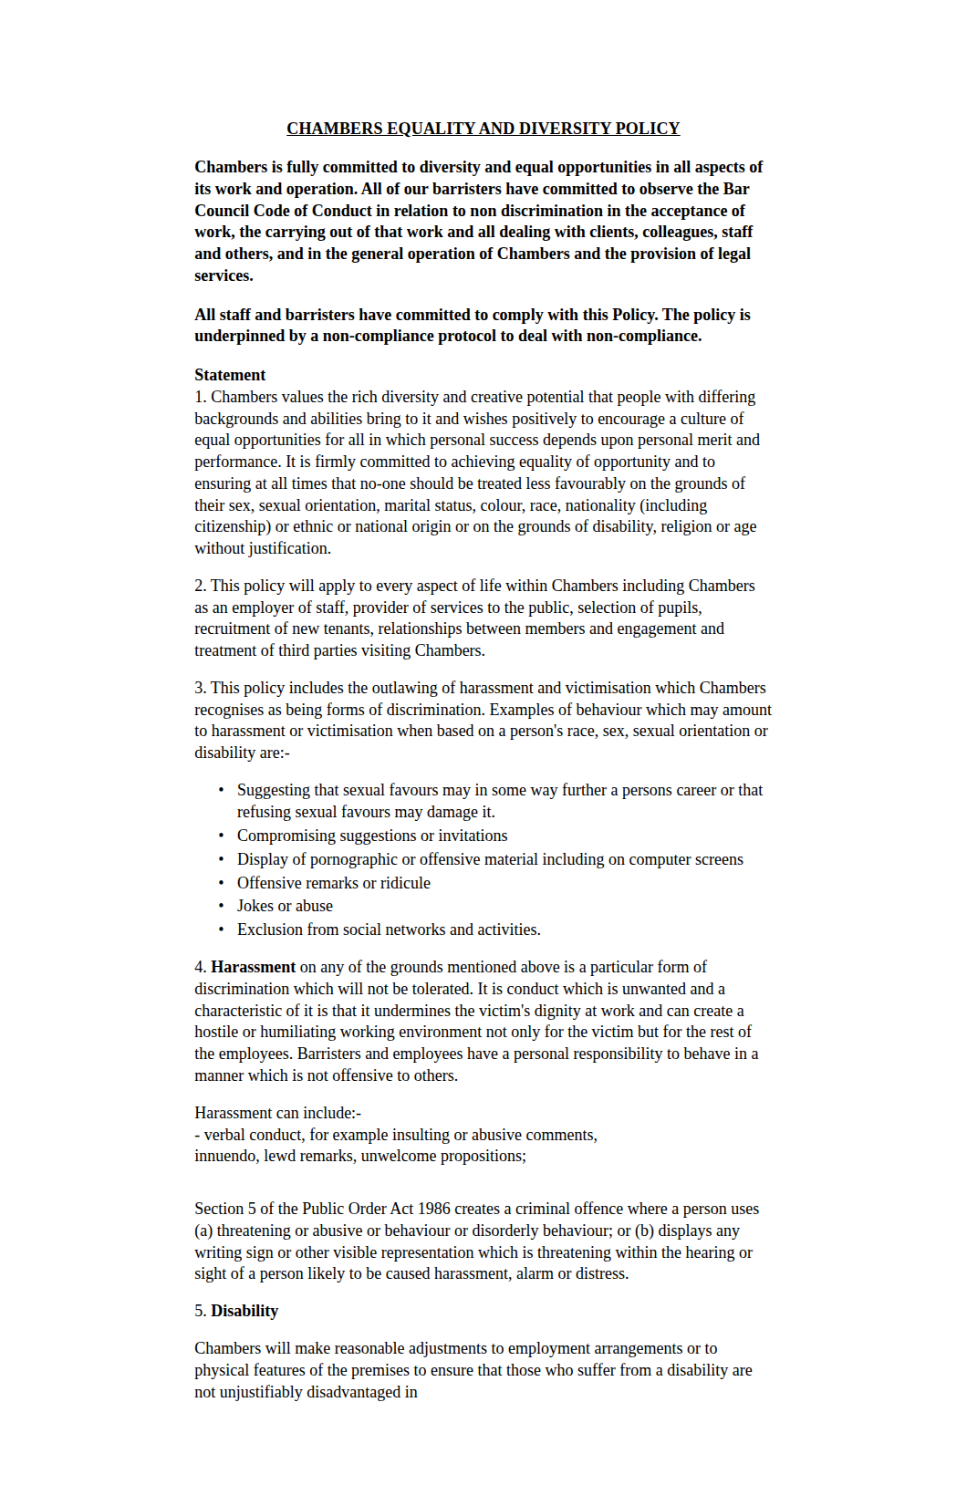CHAMBERS EQUALITY AND DIVERSITY POLICY
Chambers is fully committed to diversity and equal opportunities in all aspects of its work and operation. All of our barristers have committed to observe the Bar Council Code of Conduct in relation to non discrimination in the acceptance of work, the carrying out of that work and all dealing with clients, colleagues, staff and others, and in the general operation of Chambers and the provision of legal services.
All staff and barristers have committed to comply with this Policy. The policy is underpinned by a non-compliance protocol to deal with non-compliance.
Statement
1. Chambers values the rich diversity and creative potential that people with differing backgrounds and abilities bring to it and wishes positively to encourage a culture of equal opportunities for all in which personal success depends upon personal merit and performance. It is firmly committed to achieving equality of opportunity and to ensuring at all times that no-one should be treated less favourably on the grounds of their sex, sexual orientation, marital status, colour, race, nationality (including citizenship) or ethnic or national origin or on the grounds of disability, religion or age without justification.
2. This policy will apply to every aspect of life within Chambers including Chambers as an employer of staff, provider of services to the public, selection of pupils, recruitment of new tenants, relationships between members and engagement and treatment of third parties visiting Chambers.
3. This policy includes the outlawing of harassment and victimisation which Chambers recognises as being forms of discrimination. Examples of behaviour which may amount to harassment or victimisation when based on a person's race, sex, sexual orientation or disability are:-
Suggesting that sexual favours may in some way further a persons career or that refusing sexual favours may damage it.
Compromising suggestions or invitations
Display of pornographic or offensive material including on computer screens
Offensive remarks or ridicule
Jokes or abuse
Exclusion from social networks and activities.
4. Harassment on any of the grounds mentioned above is a particular form of discrimination which will not be tolerated. It is conduct which is unwanted and a characteristic of it is that it undermines the victim's dignity at work and can create a hostile or humiliating working environment not only for the victim but for the rest of the employees. Barristers and employees have a personal responsibility to behave in a manner which is not offensive to others.
Harassment can include:-
- verbal conduct, for example insulting or abusive comments,
innuendo, lewd remarks, unwelcome propositions;
Section 5 of the Public Order Act 1986 creates a criminal offence where a person uses (a) threatening or abusive or behaviour or disorderly behaviour; or (b) displays any writing sign or other visible representation which is threatening within the hearing or sight of a person likely to be caused harassment, alarm or distress.
5. Disability
Chambers will make reasonable adjustments to employment arrangements or to physical features of the premises to ensure that those who suffer from a disability are not unjustifiably disadvantaged in